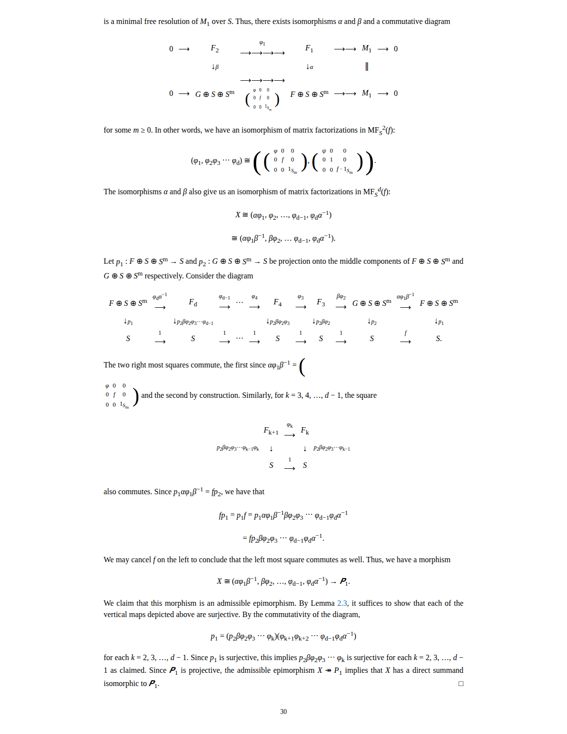is a minimal free resolution of M1 over S. Thus, there exists isomorphisms α and β and a commutative diagram
| 0 | ⟶ | F 2 | φ 1 ⟶⟶⟶⟶ | F 1 | ⟶⟶ | M 1 | ⟶ | 0 |
| | | ↓ β | | ↓ α | | ∥ | | |
| 0 | ⟶ | G ⊕ S ⊕ S m | ⟶⟶⟶⟶ ( / φ / 0 / 0 / / 0 / f / 0 / / 0 / 0 / 1 S m / ) | F ⊕ S ⊕ S m | ⟶⟶ | M 1 | ⟶ | 0 |
for some m ≥ 0. In other words, we have an isomorphism of matrix factorizations in MFS2(f):
(φ1, φ2φ3 ··· φd) ≅ ( (
| φ | 0 | 0 |
| 0 | f | 0 |
| 0 | 0 | 1 S m |
), (
| ψ | 0 | 0 |
| 0 | 1 | 0 |
| 0 | 0 | f · 1 S m |
) ).
The isomorphisms α and β also give us an isomorphism of matrix factorizations in MFSd(f):
X ≅ (αφ1, φ2, …, φd−1, φdα−1)
≅ (αφ1β−1, βφ2, … φd−1, φdα−1).
Let p1 : F ⊕ S ⊕ Sm → S and p2 : G ⊕ S ⊕ Sm → S be projection onto the middle components of F ⊕ S ⊕ Sm and G ⊕ S ⊕ Sm respectively. Consider the diagram
| F ⊕ S ⊕ S m | φ d α −1 ⟶ | F d | φ d−1 ⟶ | ··· | φ 4 ⟶ | F 4 | φ 3 ⟶ | F 3 | βφ 2 ⟶ | G ⊕ S ⊕ S m | αφ 1 β −1 ⟶ | F ⊕ S ⊕ S m |
| ↓ p 1 | | ↓ p 2 βφ 2 φ 3 ··· φ d−1 | | | | ↓ p 2 βφ 2 φ 3 | | ↓ p 2 βφ 2 | | ↓ p 2 | | ↓ p 1 |
| S | 1 ⟶ | S | 1 ⟶ | ··· | 1 ⟶ | S | 1 ⟶ | S | 1 ⟶ | S | f ⟶ | S . |
The two right most squares commute, the first since αφ1β−1 = (
| φ | 0 | 0 |
| 0 | f | 0 |
| 0 | 0 | 1 S m |
) and the second by construction. Similarly, for k = 3, 4, …, d − 1, the square
| | F k+1 | φ k ⟶ | F k | |
| p 2 βφ 2 φ 3 ··· φ k−1 φ k | ↓ | | ↓ | p 2 βφ 2 φ 3 ··· φ k−1 |
| | S | 1 ⟶ | S | |
also commutes. Since p1αφ1β−1 = fp2, we have that
fp1 = p1f = p1αφ1β−1βφ2φ3 ··· φd−1φdα−1
= fp2βφ2φ3 ··· φd−1φdα−1.
We may cancel f on the left to conclude that the left most square commutes as well. Thus, we have a morphism
X ≅ (αφ1β−1, βφ2, …, φd−1, φdα−1) → 𝑷1.
We claim that this morphism is an admissible epimorphism. By Lemma 2.3, it suffices to show that each of the vertical maps depicted above are surjective. By the commutativity of the diagram,
p1 = (p2βφ2φ3 ··· φk)(φk+1φk+2 ··· φd−1φdα−1)
for each k = 2, 3, …, d − 1. Since p1 is surjective, this implies p2βφ2φ3 ··· φk is surjective for each k = 2, 3, …, d − 1 as claimed. Since 𝑷1 is projective, the admissible epimorphism X ↠ P1 implies that X has a direct summand isomorphic to 𝑷1. □
30